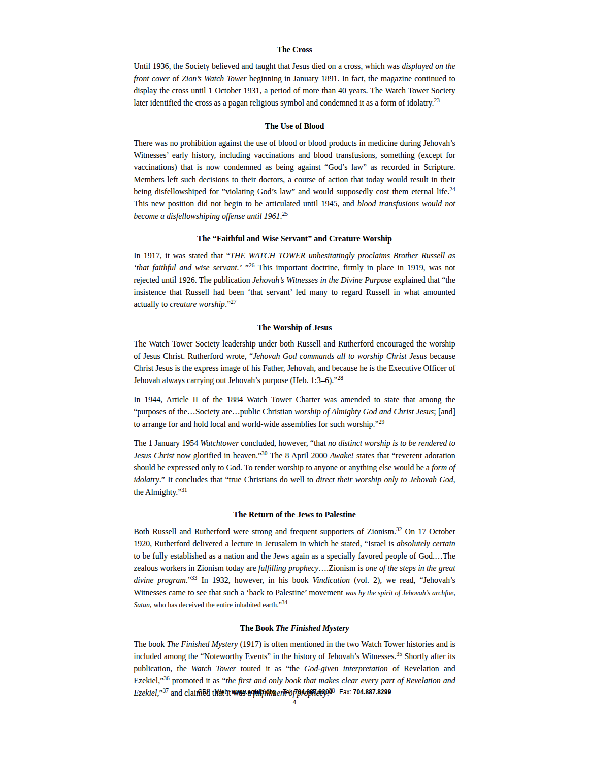The Cross
Until 1936, the Society believed and taught that Jesus died on a cross, which was displayed on the front cover of Zion’s Watch Tower beginning in January 1891. In fact, the magazine continued to display the cross until 1 October 1931, a period of more than 40 years. The Watch Tower Society later identified the cross as a pagan religious symbol and condemned it as a form of idolatry.23
The Use of Blood
There was no prohibition against the use of blood or blood products in medicine during Jehovah’s Witnesses’ early history, including vaccinations and blood transfusions, something (except for vaccinations) that is now condemned as being against “God’s law” as recorded in Scripture. Members left such decisions to their doctors, a course of action that today would result in their being disfellowshiped for ”violating God’s law” and would supposedly cost them eternal life.24 This new position did not begin to be articulated until 1945, and blood transfusions would not become a disfellowshiping offense until 1961.25
The “Faithful and Wise Servant” and Creature Worship
In 1917, it was stated that “THE WATCH TOWER unhesitatingly proclaims Brother Russell as ‘that faithful and wise servant.’ ”26 This important doctrine, firmly in place in 1919, was not rejected until 1926. The publication Jehovah’s Witnesses in the Divine Purpose explained that “the insistence that Russell had been ‘that servant’ led many to regard Russell in what amounted actually to creature worship.”27
The Worship of Jesus
The Watch Tower Society leadership under both Russell and Rutherford encouraged the worship of Jesus Christ. Rutherford wrote, “Jehovah God commands all to worship Christ Jesus because Christ Jesus is the express image of his Father, Jehovah, and because he is the Executive Officer of Jehovah always carrying out Jehovah’s purpose (Heb. 1:3–6).”28
In 1944, Article II of the 1884 Watch Tower Charter was amended to state that among the “purposes of the…Society are…public Christian worship of Almighty God and Christ Jesus; [and] to arrange for and hold local and world-wide assemblies for such worship.”29
The 1 January 1954 Watchtower concluded, however, “that no distinct worship is to be rendered to Jesus Christ now glorified in heaven.”30 The 8 April 2000 Awake! states that “reverent adoration should be expressed only to God. To render worship to anyone or anything else would be a form of idolatry.” It concludes that “true Christians do well to direct their worship only to Jehovah God, the Almighty.”31
The Return of the Jews to Palestine
Both Russell and Rutherford were strong and frequent supporters of Zionism.32 On 17 October 1920, Rutherford delivered a lecture in Jerusalem in which he stated, “Israel is absolutely certain to be fully established as a nation and the Jews again as a specially favored people of God.…The zealous workers in Zionism today are fulfilling prophecy….Zionism is one of the steps in the great divine program.”33 In 1932, however, in his book Vindication (vol. 2), we read, “Jehovah’s Witnesses came to see that such a ‘back to Palestine’ movement was by the spirit of Jehovah’s archfoe, Satan, who has deceived the entire inhabited earth.”34
The Book The Finished Mystery
The book The Finished Mystery (1917) is often mentioned in the two Watch Tower histories and is included among the “Noteworthy Events” in the history of Jehovah’s Witnesses.35 Shortly after its publication, the Watch Tower touted it as “the God-given interpretation of Revelation and Ezekiel,”36 promoted it as “the first and only book that makes clear every part of Revelation and Ezekiel,”37 and claimed that it was a fulfillment of prophecy.38
CRI Web: www.equip.org Tel: 704.887.8200 Fax: 704.887.8299
4